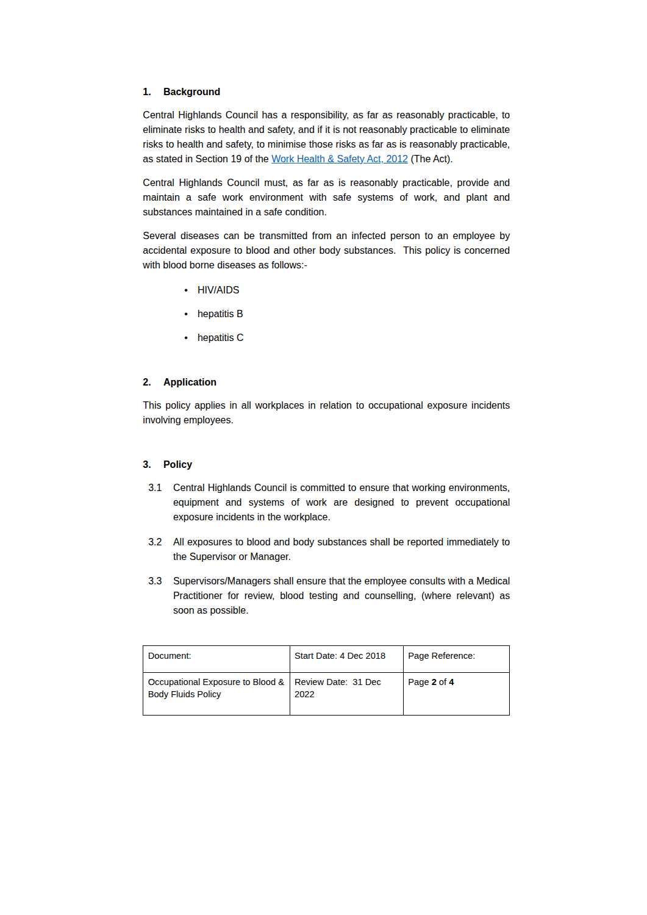1. Background
Central Highlands Council has a responsibility, as far as reasonably practicable, to eliminate risks to health and safety, and if it is not reasonably practicable to eliminate risks to health and safety, to minimise those risks as far as is reasonably practicable, as stated in Section 19 of the Work Health & Safety Act, 2012 (The Act).
Central Highlands Council must, as far as is reasonably practicable, provide and maintain a safe work environment with safe systems of work, and plant and substances maintained in a safe condition.
Several diseases can be transmitted from an infected person to an employee by accidental exposure to blood and other body substances. This policy is concerned with blood borne diseases as follows:-
HIV/AIDS
hepatitis B
hepatitis C
2. Application
This policy applies in all workplaces in relation to occupational exposure incidents involving employees.
3. Policy
Central Highlands Council is committed to ensure that working environments, equipment and systems of work are designed to prevent occupational exposure incidents in the workplace.
All exposures to blood and body substances shall be reported immediately to the Supervisor or Manager.
Supervisors/Managers shall ensure that the employee consults with a Medical Practitioner for review, blood testing and counselling, (where relevant) as soon as possible.
| Document: | Start Date: 4 Dec 2018 | Page Reference: |
| Occupational Exposure to Blood & Body Fluids Policy | Review Date: 31 Dec 2022 | Page 2 of 4 |